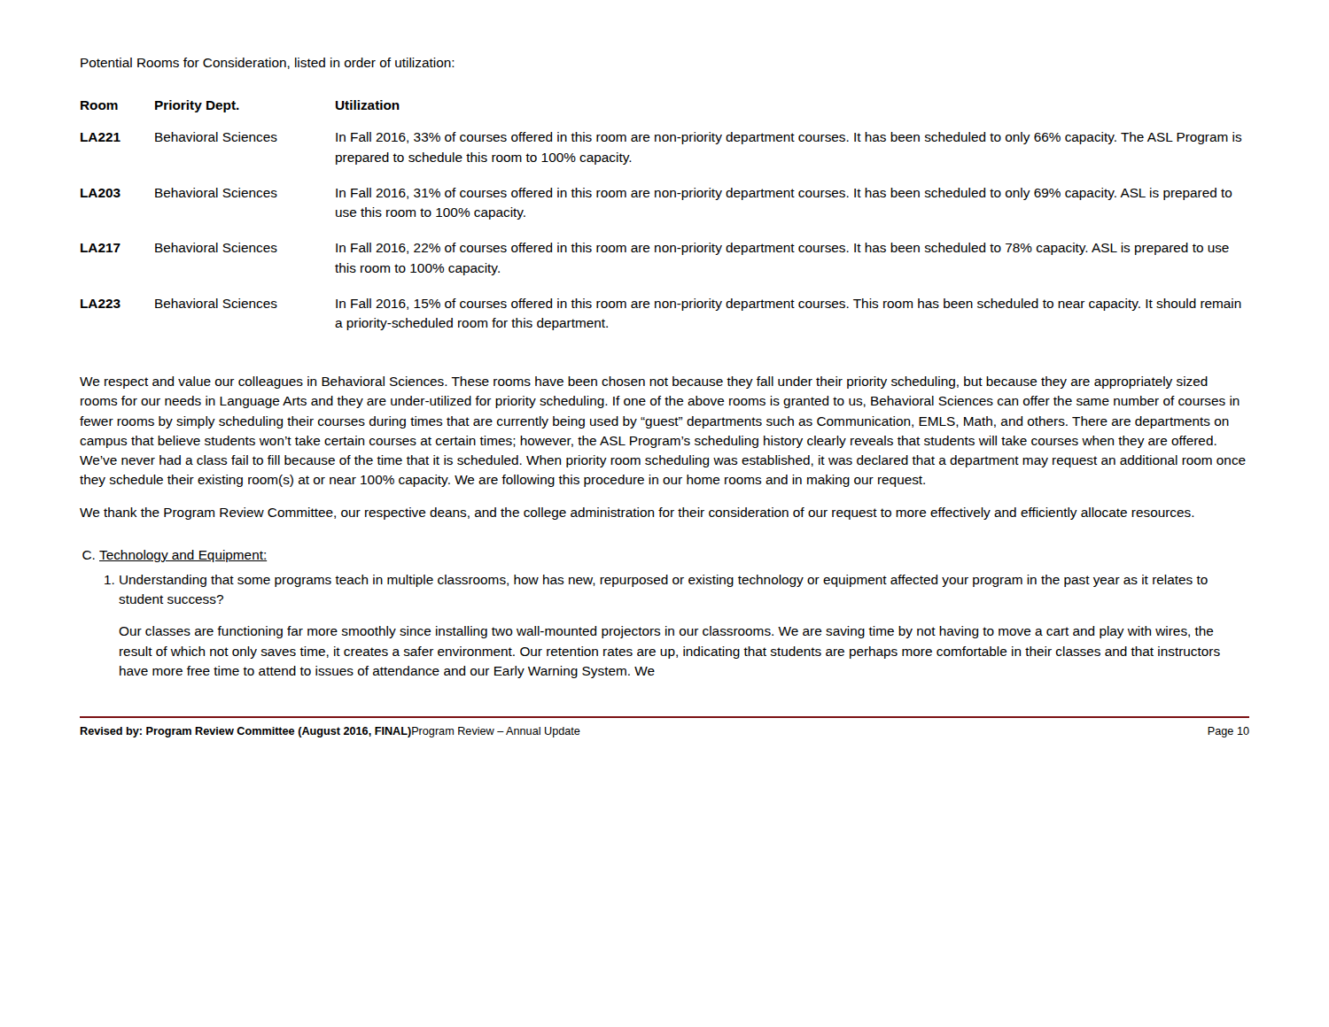Potential Rooms for Consideration, listed in order of utilization:
| Room | Priority Dept. | Utilization |
| --- | --- | --- |
| LA221 | Behavioral Sciences | In Fall 2016, 33% of courses offered in this room are non-priority department courses. It has been scheduled to only 66% capacity. The ASL Program is prepared to schedule this room to 100% capacity. |
| LA203 | Behavioral Sciences | In Fall 2016, 31% of courses offered in this room are non-priority department courses. It has been scheduled to only 69% capacity. ASL is prepared to use this room to 100% capacity. |
| LA217 | Behavioral Sciences | In Fall 2016, 22% of courses offered in this room are non-priority department courses. It has been scheduled to 78% capacity. ASL is prepared to use this room to 100% capacity. |
| LA223 | Behavioral Sciences | In Fall 2016, 15% of courses offered in this room are non-priority department courses. This room has been scheduled to near capacity. It should remain a priority-scheduled room for this department. |
We respect and value our colleagues in Behavioral Sciences. These rooms have been chosen not because they fall under their priority scheduling, but because they are appropriately sized rooms for our needs in Language Arts and they are under-utilized for priority scheduling. If one of the above rooms is granted to us, Behavioral Sciences can offer the same number of courses in fewer rooms by simply scheduling their courses during times that are currently being used by “guest” departments such as Communication, EMLS, Math, and others. There are departments on campus that believe students won’t take certain courses at certain times; however, the ASL Program’s scheduling history clearly reveals that students will take courses when they are offered. We’ve never had a class fail to fill because of the time that it is scheduled. When priority room scheduling was established, it was declared that a department may request an additional room once they schedule their existing room(s) at or near 100% capacity. We are following this procedure in our home rooms and in making our request.
We thank the Program Review Committee, our respective deans, and the college administration for their consideration of our request to more effectively and efficiently allocate resources.
Technology and Equipment:
Understanding that some programs teach in multiple classrooms, how has new, repurposed or existing technology or equipment affected your program in the past year as it relates to student success?
Our classes are functioning far more smoothly since installing two wall-mounted projectors in our classrooms. We are saving time by not having to move a cart and play with wires, the result of which not only saves time, it creates a safer environment. Our retention rates are up, indicating that students are perhaps more comfortable in their classes and that instructors have more free time to attend to issues of attendance and our Early Warning System. We
Revised by: Program Review Committee (August 2016, FINAL) Program Review – Annual Update
Page 10